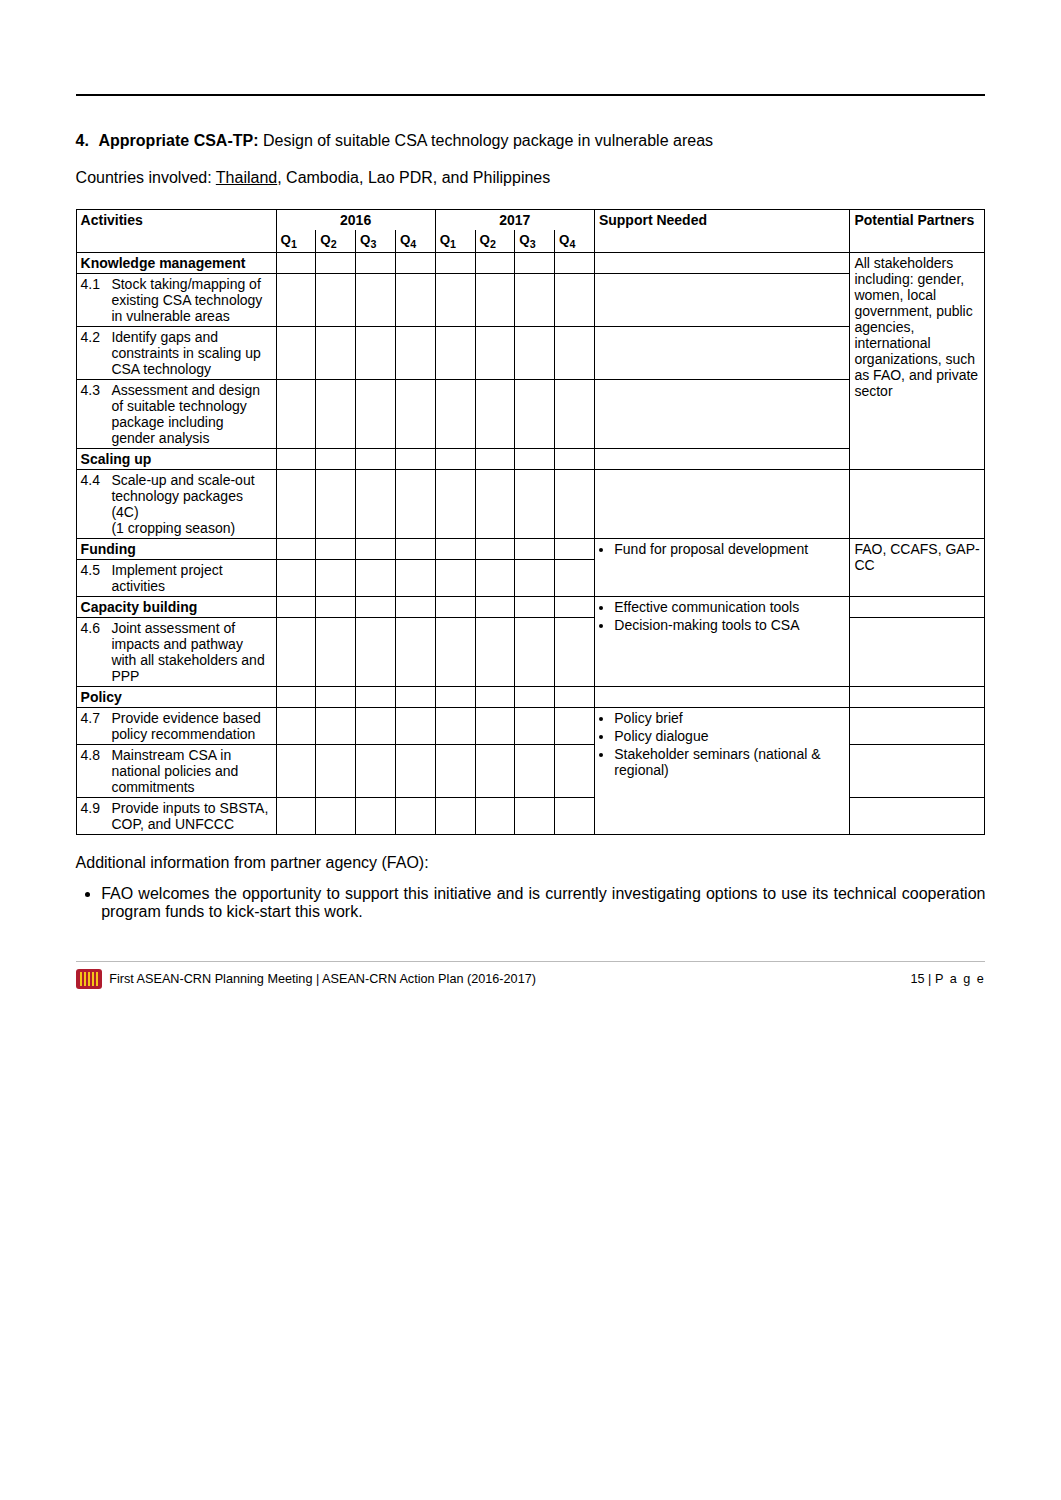4. Appropriate CSA-TP: Design of suitable CSA technology package in vulnerable areas
Countries involved: Thailand, Cambodia, Lao PDR, and Philippines
| Activities | 2016 | 2017 | Support Needed | Potential Partners |
| --- | --- | --- | --- | --- |
| Q 1 | Q 2 | Q 3 | Q 4 | Q 1 | Q 2 | Q 3 | Q 4 |
| Knowledge management | | | | | | | | | | All stakeholders including: gender, women, local government, public agencies, international organizations, such as FAO, and private sector |
| 4.1 Stock taking/mapping of existing CSA technology in vulnerable areas | | | | | | | | | |
| 4.2 Identify gaps and constraints in scaling up CSA technology | | | | | | | | | |
| 4.3 Assessment and design of suitable technology package including gender analysis | | | | | | | | | |
| Scaling up | | | | | | | | | |
| 4.4 Scale-up and scale-out technology packages (4C) (1 cropping season) | | | | | | | | | | |
| Funding | | | | | | | | | Fund for proposal development | FAO, CCAFS, GAP-CC |
| 4.5 Implement project activities | | | | | | | | |
| Capacity building | | | | | | | | | Effective communication tools Decision-making tools to CSA | |
| 4.6 Joint assessment of impacts and pathway with all stakeholders and PPP | | | | | | | | | |
| Policy | | | | | | | | | | |
| 4.7 Provide evidence based policy recommendation | | | | | | | | | Policy brief Policy dialogue Stakeholder seminars (national & regional) | |
| 4.8 Mainstream CSA in national policies and commitments | | | | | | | | | |
| 4.9 Provide inputs to SBSTA, COP, and UNFCCC | | | | | | | | | |
Additional information from partner agency (FAO):
FAO welcomes the opportunity to support this initiative and is currently investigating options to use its technical cooperation program funds to kick-start this work.
First ASEAN-CRN Planning Meeting | ASEAN-CRN Action Plan (2016-2017)
15 | P a g e